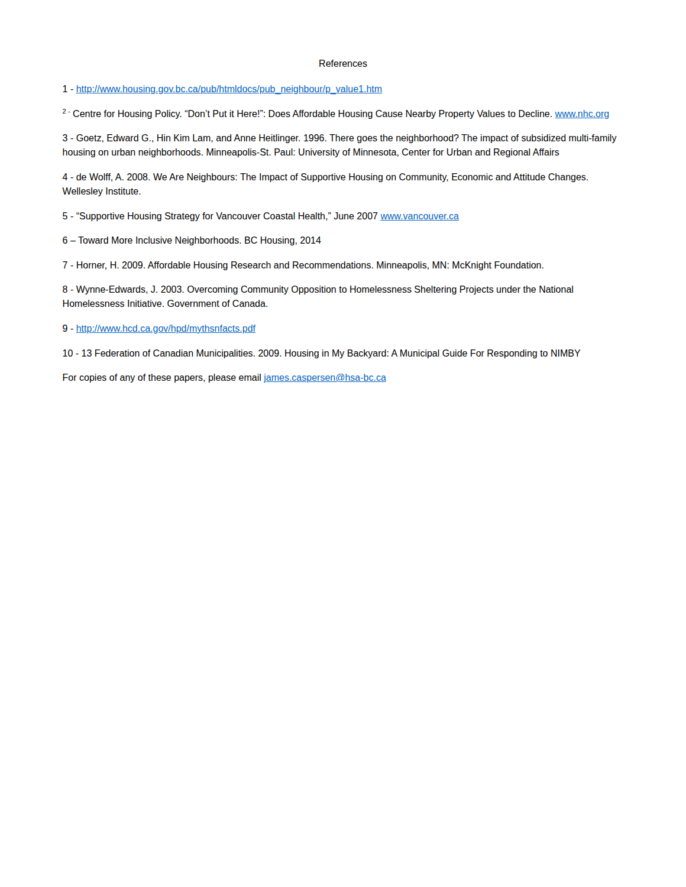References
1 - http://www.housing.gov.bc.ca/pub/htmldocs/pub_neighbour/p_value1.htm
2 - Centre for Housing Policy. “Don’t Put it Here!”: Does Affordable Housing Cause Nearby Property Values to Decline. www.nhc.org
3 - Goetz, Edward G., Hin Kim Lam, and Anne Heitlinger. 1996. There goes the neighborhood? The impact of subsidized multi-family housing on urban neighborhoods. Minneapolis-St. Paul: University of Minnesota, Center for Urban and Regional Affairs
4 - de Wolff, A. 2008. We Are Neighbours: The Impact of Supportive Housing on Community, Economic and Attitude Changes. Wellesley Institute.
5 - “Supportive Housing Strategy for Vancouver Coastal Health,” June 2007 www.vancouver.ca
6 – Toward More Inclusive Neighborhoods. BC Housing, 2014
7 - Horner, H. 2009. Affordable Housing Research and Recommendations. Minneapolis, MN: McKnight Foundation.
8 - Wynne-Edwards, J. 2003. Overcoming Community Opposition to Homelessness Sheltering Projects under the National Homelessness Initiative. Government of Canada.
9 - http://www.hcd.ca.gov/hpd/mythsnfacts.pdf
10 - 13 Federation of Canadian Municipalities. 2009. Housing in My Backyard: A Municipal Guide For Responding to NIMBY
For copies of any of these papers, please email james.caspersen@hsa-bc.ca